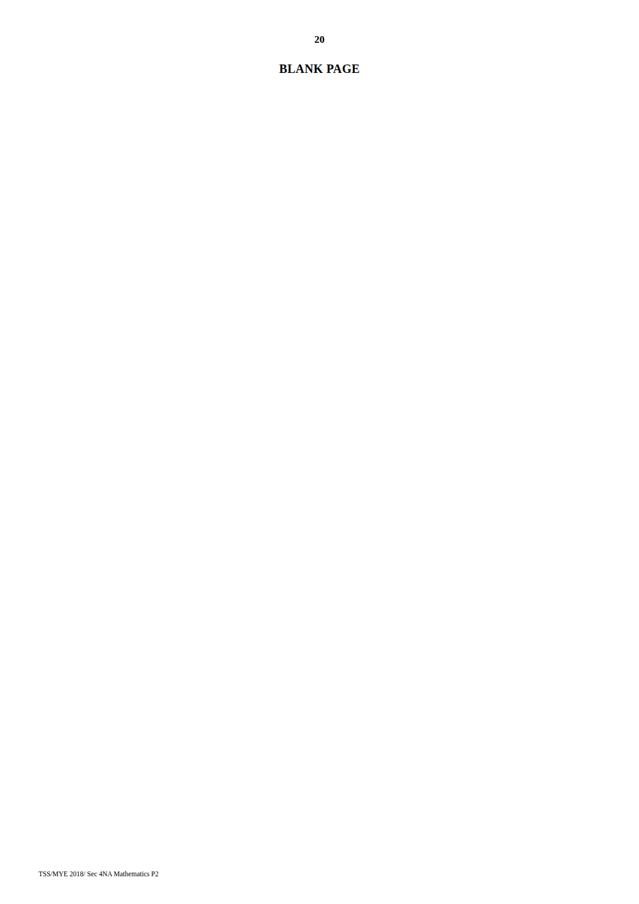20
BLANK PAGE
TSS/MYE 2018/ Sec 4NA Mathematics P2